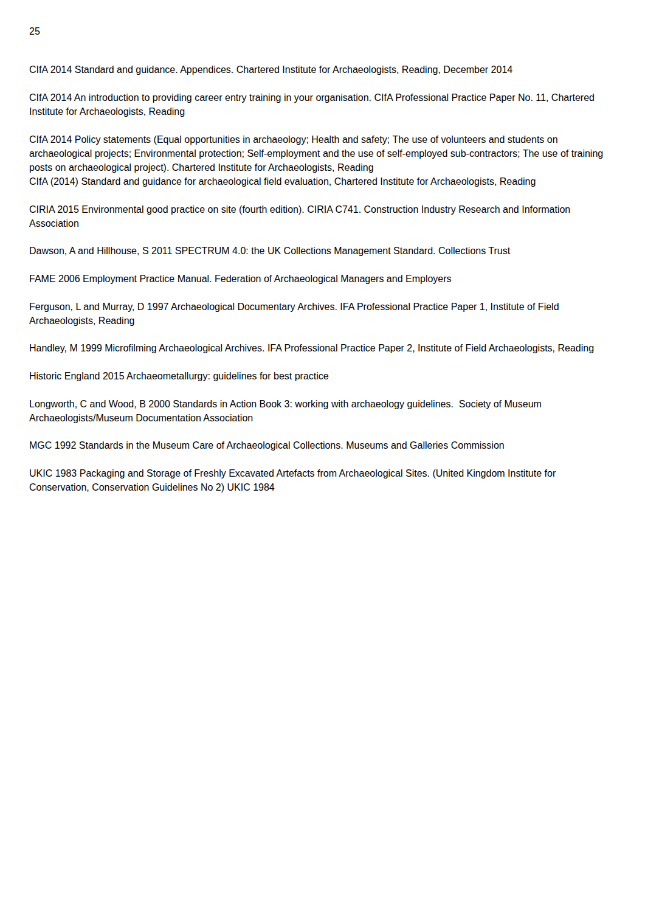25
CIfA 2014 Standard and guidance. Appendices. Chartered Institute for Archaeologists, Reading, December 2014
CIfA 2014 An introduction to providing career entry training in your organisation. CIfA Professional Practice Paper No. 11, Chartered Institute for Archaeologists, Reading
CIfA 2014 Policy statements (Equal opportunities in archaeology; Health and safety; The use of volunteers and students on archaeological projects; Environmental protection; Self-employment and the use of self-employed sub-contractors; The use of training posts on archaeological project). Chartered Institute for Archaeologists, Reading
CIfA (2014) Standard and guidance for archaeological field evaluation, Chartered Institute for Archaeologists, Reading
CIRIA 2015 Environmental good practice on site (fourth edition). CIRIA C741. Construction Industry Research and Information Association
Dawson, A and Hillhouse, S 2011 SPECTRUM 4.0: the UK Collections Management Standard. Collections Trust
FAME 2006 Employment Practice Manual. Federation of Archaeological Managers and Employers
Ferguson, L and Murray, D 1997 Archaeological Documentary Archives. IFA Professional Practice Paper 1, Institute of Field Archaeologists, Reading
Handley, M 1999 Microfilming Archaeological Archives. IFA Professional Practice Paper 2, Institute of Field Archaeologists, Reading
Historic England 2015 Archaeometallurgy: guidelines for best practice
Longworth, C and Wood, B 2000 Standards in Action Book 3: working with archaeology guidelines. Society of Museum Archaeologists/Museum Documentation Association
MGC 1992 Standards in the Museum Care of Archaeological Collections. Museums and Galleries Commission
UKIC 1983 Packaging and Storage of Freshly Excavated Artefacts from Archaeological Sites. (United Kingdom Institute for Conservation, Conservation Guidelines No 2) UKIC 1984